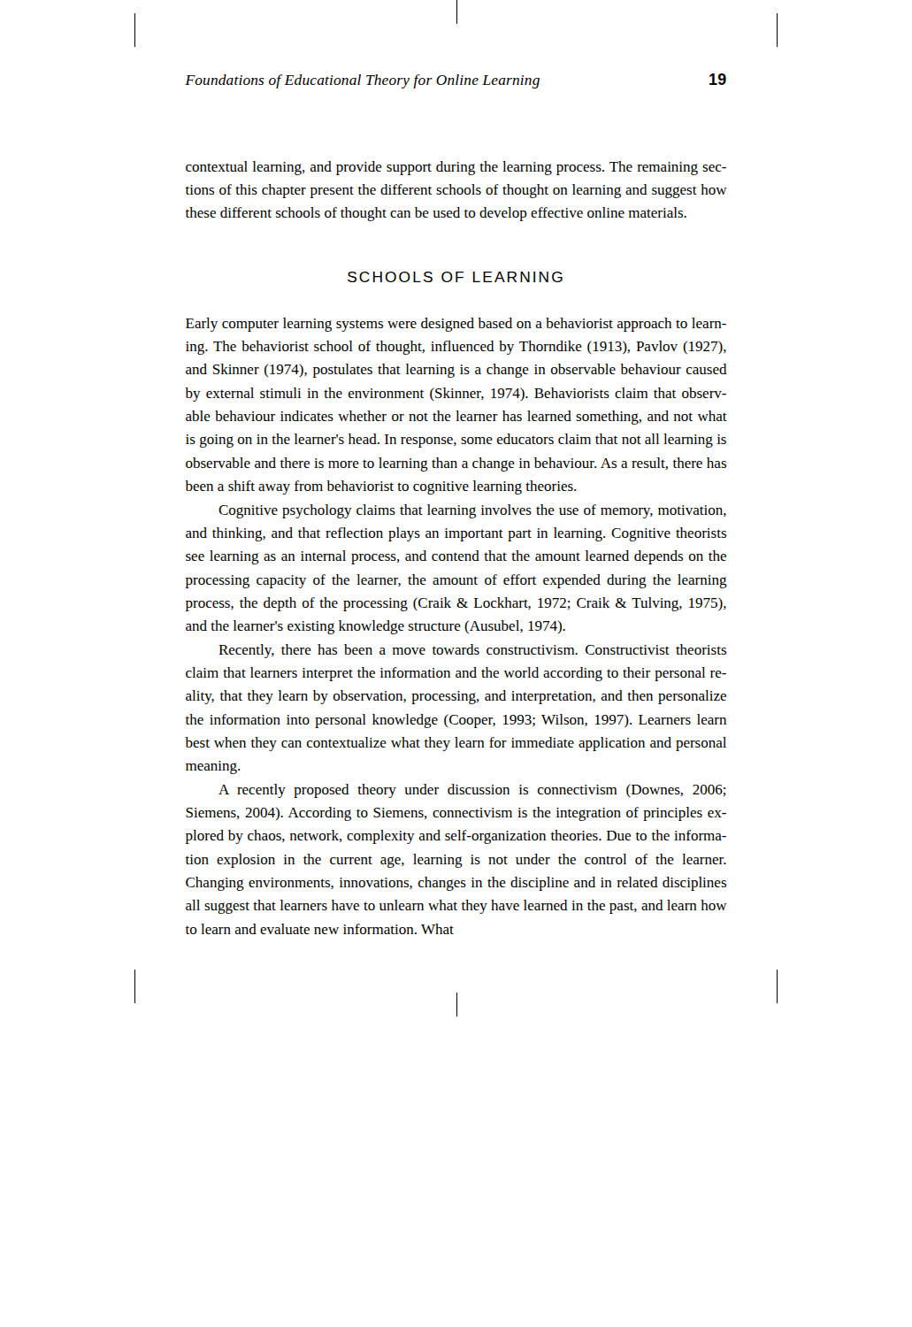Foundations of Educational Theory for Online Learning 19
contextual learning, and provide support during the learning process. The remaining sections of this chapter present the different schools of thought on learning and suggest how these different schools of thought can be used to develop effective online materials.
SCHOOLS OF LEARNING
Early computer learning systems were designed based on a behaviorist approach to learning. The behaviorist school of thought, influenced by Thorndike (1913), Pavlov (1927), and Skinner (1974), postulates that learning is a change in observable behaviour caused by external stimuli in the environment (Skinner, 1974). Behaviorists claim that observable behaviour indicates whether or not the learner has learned something, and not what is going on in the learner's head. In response, some educators claim that not all learning is observable and there is more to learning than a change in behaviour. As a result, there has been a shift away from behaviorist to cognitive learning theories.
Cognitive psychology claims that learning involves the use of memory, motivation, and thinking, and that reflection plays an important part in learning. Cognitive theorists see learning as an internal process, and contend that the amount learned depends on the processing capacity of the learner, the amount of effort expended during the learning process, the depth of the processing (Craik & Lockhart, 1972; Craik & Tulving, 1975), and the learner's existing knowledge structure (Ausubel, 1974).
Recently, there has been a move towards constructivism. Constructivist theorists claim that learners interpret the information and the world according to their personal reality, that they learn by observation, processing, and interpretation, and then personalize the information into personal knowledge (Cooper, 1993; Wilson, 1997). Learners learn best when they can contextualize what they learn for immediate application and personal meaning.
A recently proposed theory under discussion is connectivism (Downes, 2006; Siemens, 2004). According to Siemens, connectivism is the integration of principles explored by chaos, network, complexity and self-organization theories. Due to the information explosion in the current age, learning is not under the control of the learner. Changing environments, innovations, changes in the discipline and in related disciplines all suggest that learners have to unlearn what they have learned in the past, and learn how to learn and evaluate new information. What